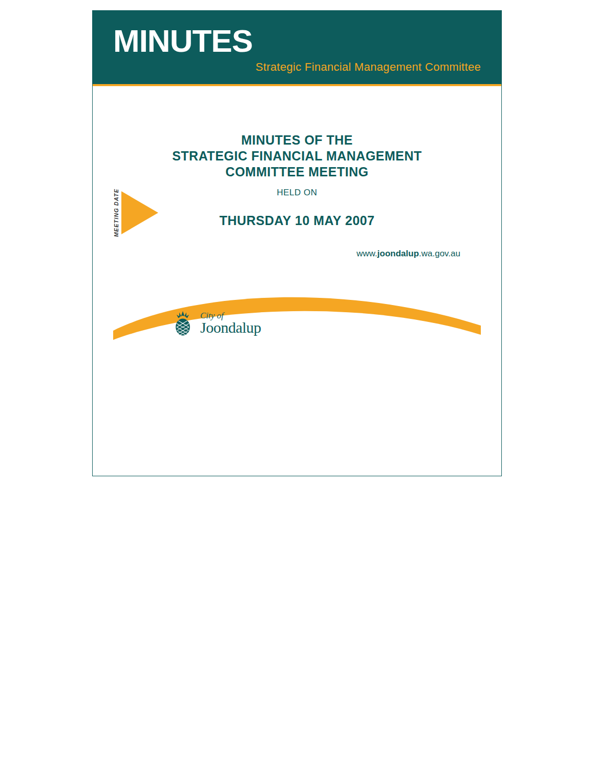MINUTES
Strategic Financial Management Committee
MEETING DATE
MINUTES OF THE
STRATEGIC FINANCIAL MANAGEMENT
COMMITTEE MEETING
HELD ON
THURSDAY 10 MAY 2007
www.joondalup.wa.gov.au
City of
Joondalup